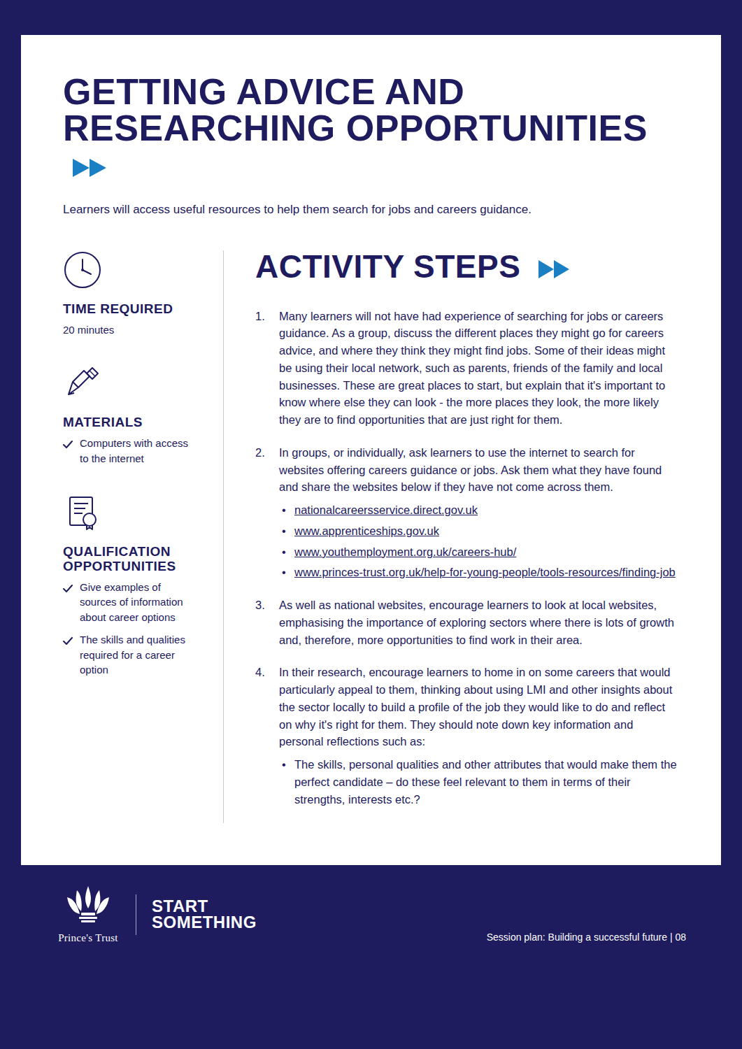Getting advice and
researching opportunities
Learners will access useful resources to help them search for jobs and careers guidance.
Time required
20 minutes
Materials
Computers with access to the internet
Qualification
opportunities
Give examples of sources of information about career options
The skills and qualities required for a career option
Activity steps
Many learners will not have had experience of searching for jobs or careers guidance. As a group, discuss the different places they might go for careers advice, and where they think they might find jobs. Some of their ideas might be using their local network, such as parents, friends of the family and local businesses. These are great places to start, but explain that it's important to know where else they can look - the more places they look, the more likely they are to find opportunities that are just right for them.
In groups, or individually, ask learners to use the internet to search for websites offering careers guidance or jobs. Ask them what they have found and share the websites below if they have not come across them.
nationalcareersservice.direct.gov.uk
www.apprenticeships.gov.uk
www.youthemployment.org.uk/careers-hub/
www.princes-trust.org.uk/help-for-young-people/tools-resources/finding-job
As well as national websites, encourage learners to look at local websites, emphasising the importance of exploring sectors where there is lots of growth and, therefore, more opportunities to find work in their area.
In their research, encourage learners to home in on some careers that would particularly appeal to them, thinking about using LMI and other insights about the sector locally to build a profile of the job they would like to do and reflect on why it's right for them. They should note down key information and personal reflections such as:
The skills, personal qualities and other attributes that would make them the perfect candidate – do these feel relevant to them in terms of their strengths, interests etc.?
Prince's Trust
Start
Something
Session plan: Building a successful future | 08